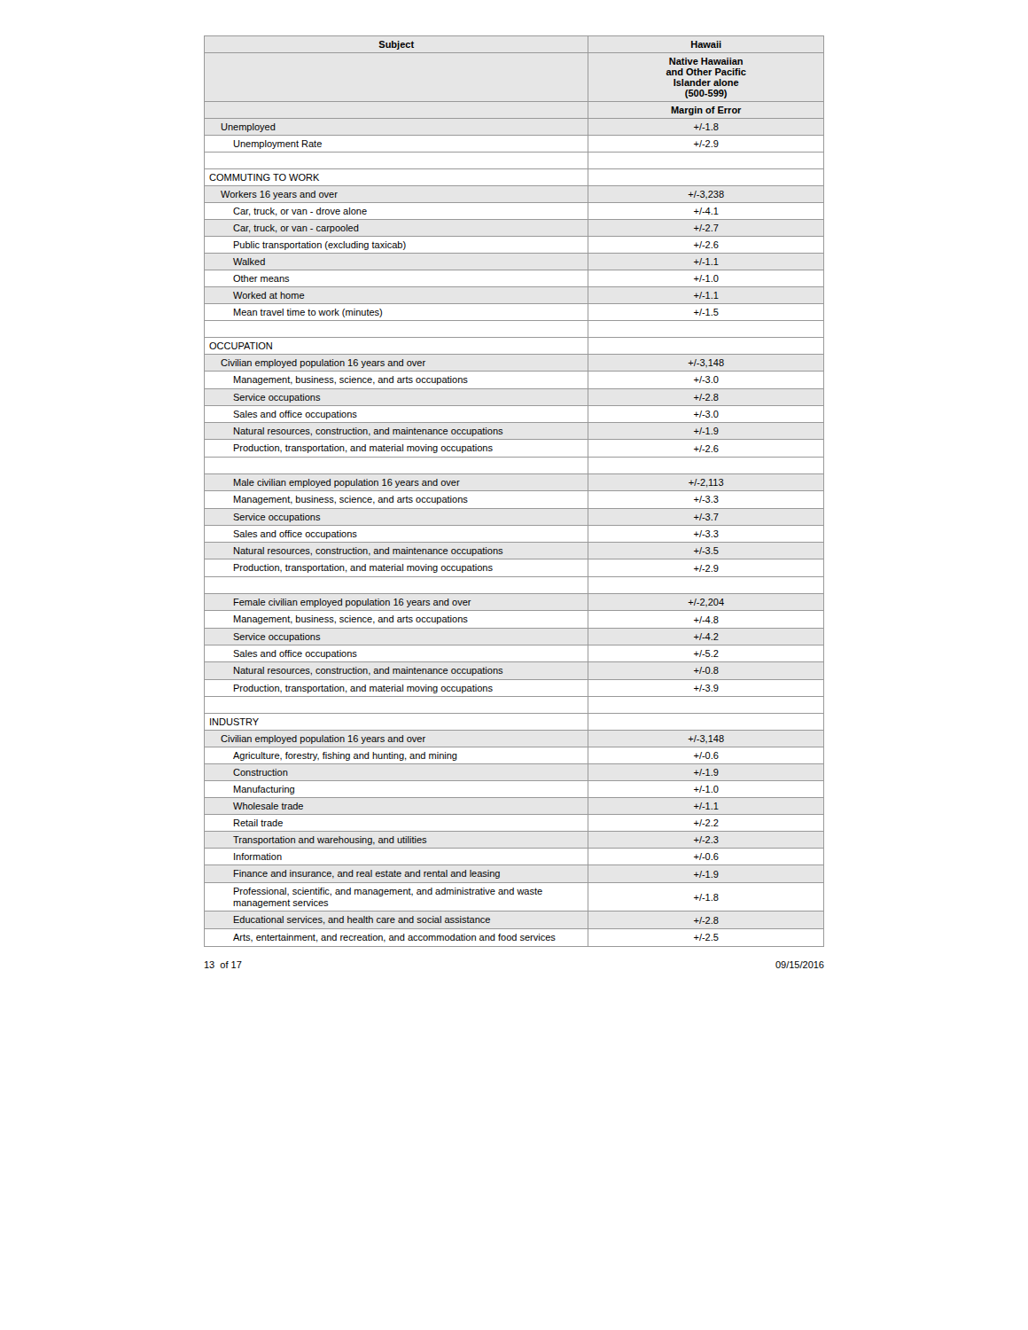| Subject | Hawaii |
| --- | --- |
| | Native Hawaiian and Other Pacific Islander alone (500-599) |
| | Margin of Error |
| Unemployed | +/-1.8 |
| Unemployment Rate | +/-2.9 |
| COMMUTING TO WORK | |
| Workers 16 years and over | +/-3,238 |
| Car, truck, or van - drove alone | +/-4.1 |
| Car, truck, or van - carpooled | +/-2.7 |
| Public transportation (excluding taxicab) | +/-2.6 |
| Walked | +/-1.1 |
| Other means | +/-1.0 |
| Worked at home | +/-1.1 |
| Mean travel time to work (minutes) | +/-1.5 |
| OCCUPATION | |
| Civilian employed population 16 years and over | +/-3,148 |
| Management, business, science, and arts occupations | +/-3.0 |
| Service occupations | +/-2.8 |
| Sales and office occupations | +/-3.0 |
| Natural resources, construction, and maintenance occupations | +/-1.9 |
| Production, transportation, and material moving occupations | +/-2.6 |
| Male civilian employed population 16 years and over | +/-2,113 |
| Management, business, science, and arts occupations | +/-3.3 |
| Service occupations | +/-3.7 |
| Sales and office occupations | +/-3.3 |
| Natural resources, construction, and maintenance occupations | +/-3.5 |
| Production, transportation, and material moving occupations | +/-2.9 |
| Female civilian employed population 16 years and over | +/-2,204 |
| Management, business, science, and arts occupations | +/-4.8 |
| Service occupations | +/-4.2 |
| Sales and office occupations | +/-5.2 |
| Natural resources, construction, and maintenance occupations | +/-0.8 |
| Production, transportation, and material moving occupations | +/-3.9 |
| INDUSTRY | |
| Civilian employed population 16 years and over | +/-3,148 |
| Agriculture, forestry, fishing and hunting, and mining | +/-0.6 |
| Construction | +/-1.9 |
| Manufacturing | +/-1.0 |
| Wholesale trade | +/-1.1 |
| Retail trade | +/-2.2 |
| Transportation and warehousing, and utilities | +/-2.3 |
| Information | +/-0.6 |
| Finance and insurance, and real estate and rental and leasing | +/-1.9 |
| Professional, scientific, and management, and administrative and waste management services | +/-1.8 |
| Educational services, and health care and social assistance | +/-2.8 |
| Arts, entertainment, and recreation, and accommodation and food services | +/-2.5 |
13 of 17
09/15/2016